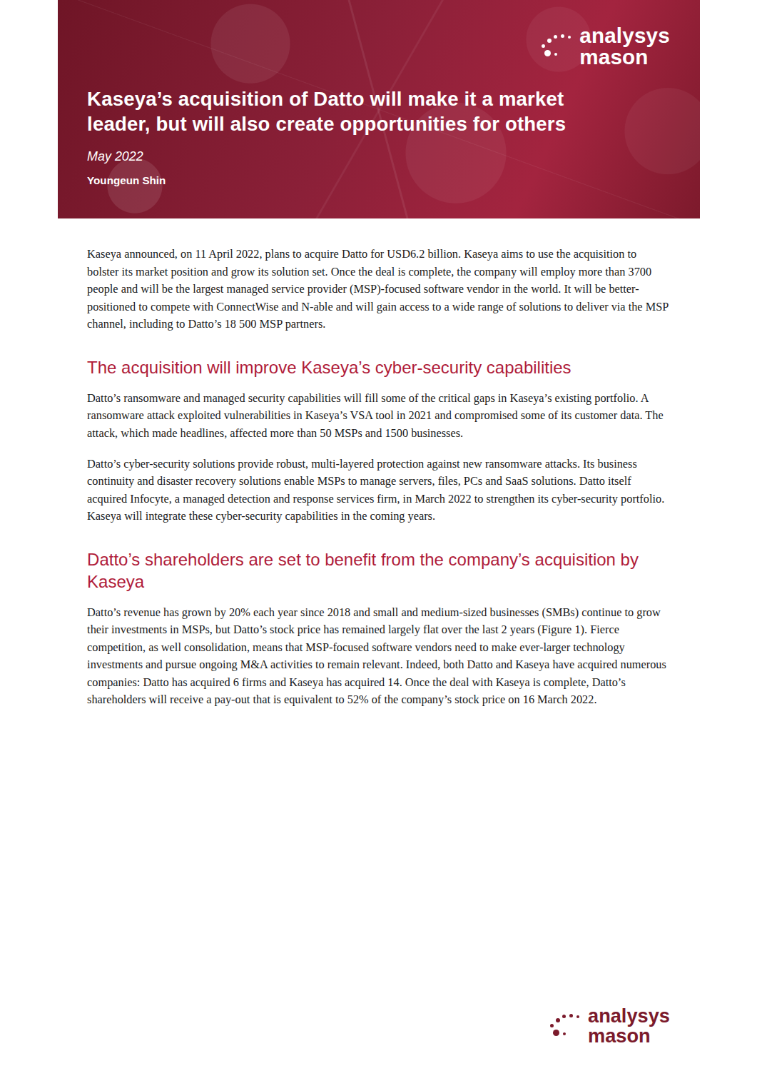analysys
mason
Kaseya’s acquisition of Datto will make it a market leader, but will also create opportunities for others
May 2022
Youngeun Shin
Kaseya announced, on 11 April 2022, plans to acquire Datto for USD6.2 billion. Kaseya aims to use the acquisition to bolster its market position and grow its solution set. Once the deal is complete, the company will employ more than 3700 people and will be the largest managed service provider (MSP)-focused software vendor in the world. It will be better-positioned to compete with ConnectWise and N-able and will gain access to a wide range of solutions to deliver via the MSP channel, including to Datto’s 18 500 MSP partners.
The acquisition will improve Kaseya’s cyber-security capabilities
Datto’s ransomware and managed security capabilities will fill some of the critical gaps in Kaseya’s existing portfolio. A ransomware attack exploited vulnerabilities in Kaseya’s VSA tool in 2021 and compromised some of its customer data. The attack, which made headlines, affected more than 50 MSPs and 1500 businesses.
Datto’s cyber-security solutions provide robust, multi-layered protection against new ransomware attacks. Its business continuity and disaster recovery solutions enable MSPs to manage servers, files, PCs and SaaS solutions. Datto itself acquired Infocyte, a managed detection and response services firm, in March 2022 to strengthen its cyber-security portfolio. Kaseya will integrate these cyber-security capabilities in the coming years.
Datto’s shareholders are set to benefit from the company’s acquisition by Kaseya
Datto’s revenue has grown by 20% each year since 2018 and small and medium-sized businesses (SMBs) continue to grow their investments in MSPs, but Datto’s stock price has remained largely flat over the last 2 years (Figure 1). Fierce competition, as well consolidation, means that MSP-focused software vendors need to make ever-larger technology investments and pursue ongoing M&A activities to remain relevant. Indeed, both Datto and Kaseya have acquired numerous companies: Datto has acquired 6 firms and Kaseya has acquired 14. Once the deal with Kaseya is complete, Datto’s shareholders will receive a pay-out that is equivalent to 52% of the company’s stock price on 16 March 2022.
analysys
mason